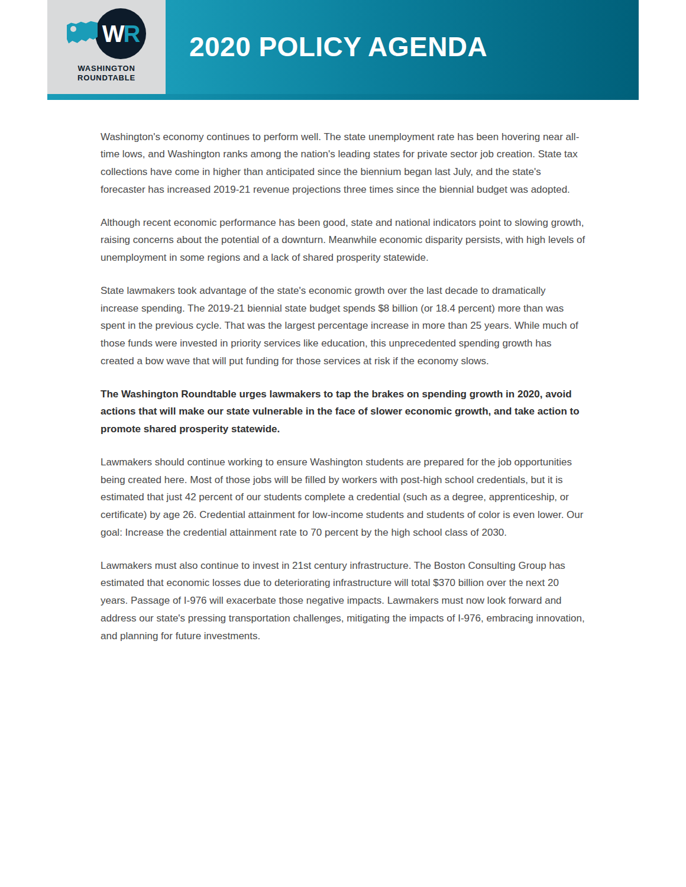WR
WASHINGTON
ROUNDTABLE
2020 POLICY AGENDA
Washington's economy continues to perform well. The state unemployment rate has been hovering near all-time lows, and Washington ranks among the nation's leading states for private sector job creation. State tax collections have come in higher than anticipated since the biennium began last July, and the state's forecaster has increased 2019-21 revenue projections three times since the biennial budget was adopted.
Although recent economic performance has been good, state and national indicators point to slowing growth, raising concerns about the potential of a downturn. Meanwhile economic disparity persists, with high levels of unemployment in some regions and a lack of shared prosperity statewide.
State lawmakers took advantage of the state's economic growth over the last decade to dramatically increase spending. The 2019-21 biennial state budget spends $8 billion (or 18.4 percent) more than was spent in the previous cycle. That was the largest percentage increase in more than 25 years. While much of those funds were invested in priority services like education, this unprecedented spending growth has created a bow wave that will put funding for those services at risk if the economy slows.
The Washington Roundtable urges lawmakers to tap the brakes on spending growth in 2020, avoid actions that will make our state vulnerable in the face of slower economic growth, and take action to promote shared prosperity statewide.
Lawmakers should continue working to ensure Washington students are prepared for the job opportunities being created here. Most of those jobs will be filled by workers with post-high school credentials, but it is estimated that just 42 percent of our students complete a credential (such as a degree, apprenticeship, or certificate) by age 26. Credential attainment for low-income students and students of color is even lower. Our goal: Increase the credential attainment rate to 70 percent by the high school class of 2030.
Lawmakers must also continue to invest in 21st century infrastructure. The Boston Consulting Group has estimated that economic losses due to deteriorating infrastructure will total $370 billion over the next 20 years. Passage of I-976 will exacerbate those negative impacts. Lawmakers must now look forward and address our state's pressing transportation challenges, mitigating the impacts of I-976, embracing innovation, and planning for future investments.